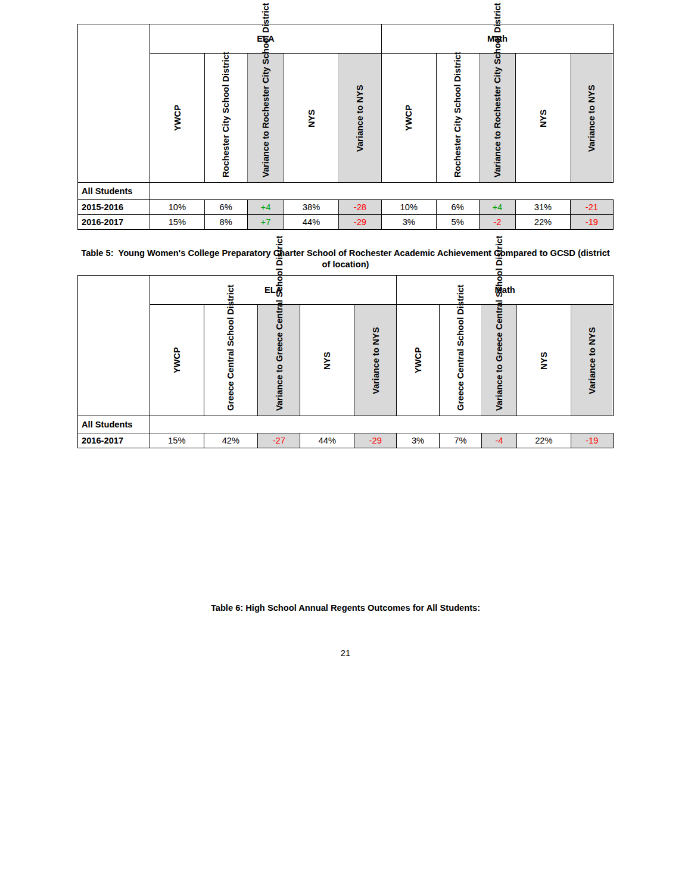| | ELA | Math |
| YWCP | Rochester City School District | Variance to Rochester City School District | NYS | Variance to NYS | YWCP | Rochester City School District | Variance to Rochester City School District | NYS | Variance to NYS |
| All Students | |
| 2015-2016 | 10% | 6% | +4 | 38% | -28 | 10% | 6% | +4 | 31% | -21 |
| 2016-2017 | 15% | 8% | +7 | 44% | -29 | 3% | 5% | -2 | 22% | -19 |
Table 5: Young Women's College Preparatory Charter School of Rochester Academic Achievement Compared to GCSD (district of location)
| | ELA | Math |
| YWCP | Greece Central School District | Variance to Greece Central School District | NYS | Variance to NYS | YWCP | Greece Central School District | Variance to Greece Central School District | NYS | Variance to NYS |
| All Students | |
| 2016-2017 | 15% | 42% | -27 | 44% | -29 | 3% | 7% | -4 | 22% | -19 |
Table 6: High School Annual Regents Outcomes for All Students:
21